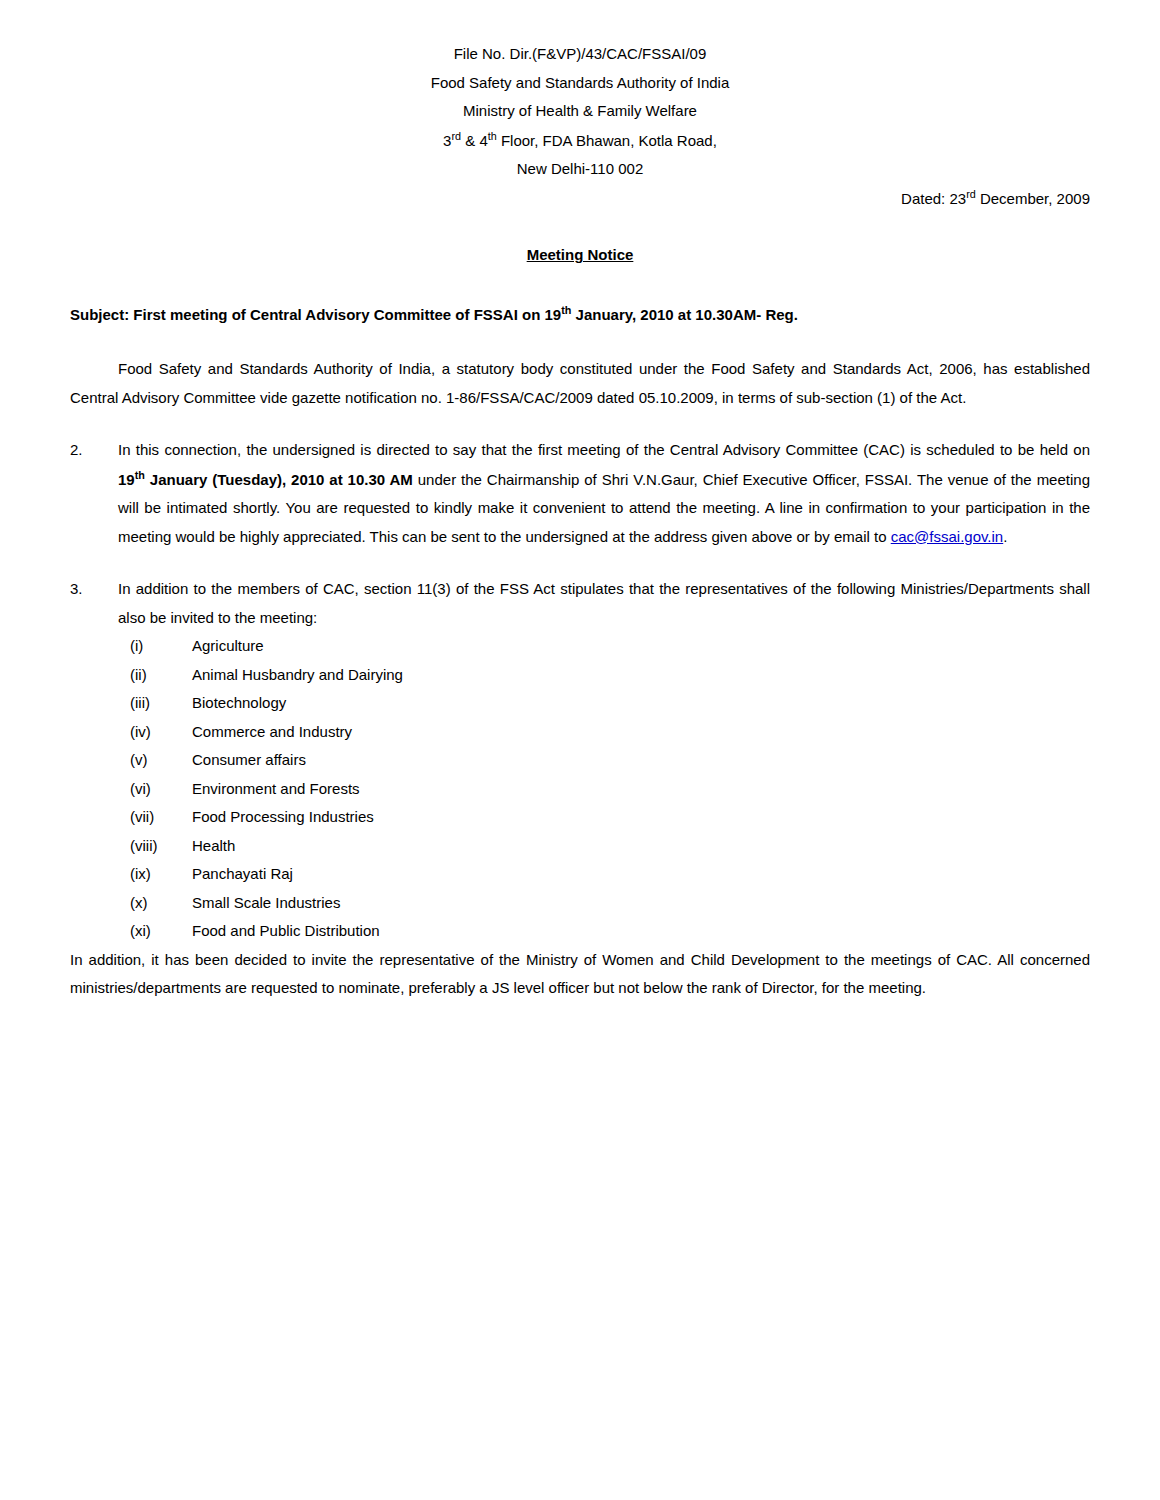File No. Dir.(F&VP)/43/CAC/FSSAI/09
Food Safety and Standards Authority of India
Ministry of Health & Family Welfare
3rd & 4th Floor, FDA Bhawan, Kotla Road,
New Delhi-110 002
Dated: 23rd December, 2009
Meeting Notice
Subject: First meeting of Central Advisory Committee of FSSAI on 19th January, 2010 at 10.30AM- Reg.
Food Safety and Standards Authority of India, a statutory body constituted under the Food Safety and Standards Act, 2006, has established Central Advisory Committee vide gazette notification no. 1-86/FSSA/CAC/2009 dated 05.10.2009, in terms of sub-section (1) of the Act.
2.
In this connection, the undersigned is directed to say that the first meeting of the Central Advisory Committee (CAC) is scheduled to be held on 19th January (Tuesday), 2010 at 10.30 AM under the Chairmanship of Shri V.N.Gaur, Chief Executive Officer, FSSAI. The venue of the meeting will be intimated shortly. You are requested to kindly make it convenient to attend the meeting. A line in confirmation to your participation in the meeting would be highly appreciated. This can be sent to the undersigned at the address given above or by email to cac@fssai.gov.in.
3.
In addition to the members of CAC, section 11(3) of the FSS Act stipulates that the representatives of the following Ministries/Departments shall also be invited to the meeting:
(i) Agriculture
(ii) Animal Husbandry and Dairying
(iii) Biotechnology
(iv) Commerce and Industry
(v) Consumer affairs
(vi) Environment and Forests
(vii) Food Processing Industries
(viii) Health
(ix) Panchayati Raj
(x) Small Scale Industries
(xi) Food and Public Distribution
In addition, it has been decided to invite the representative of the Ministry of Women and Child Development to the meetings of CAC. All concerned ministries/departments are requested to nominate, preferably a JS level officer but not below the rank of Director, for the meeting.